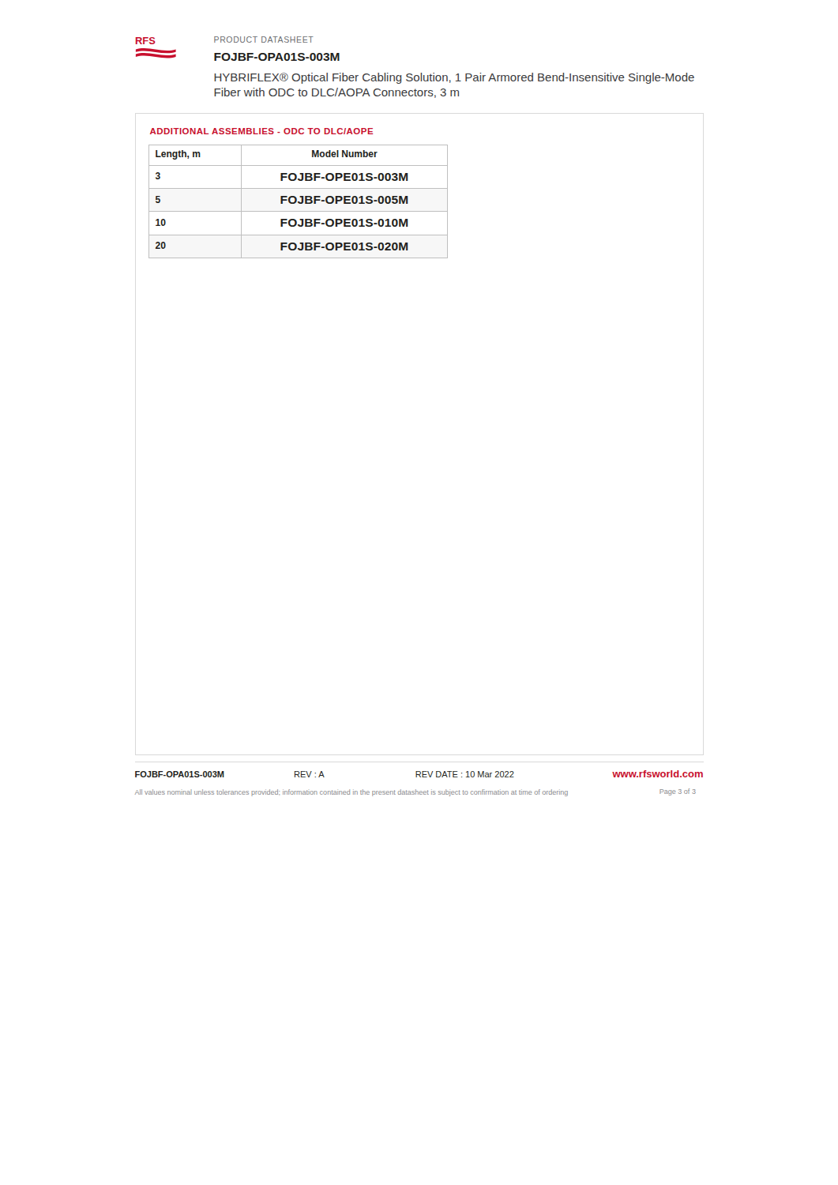RFS
Product Datasheet
FOJBF-OPA01S-003M
HYBRIFLEX® Optical Fiber Cabling Solution, 1 Pair Armored Bend-Insensitive Single-Mode Fiber with ODC to DLC/AOPA Connectors, 3 m
Additional Assemblies - ODC to DLC/AOPE
| Length, m | Model Number |
| --- | --- |
| 3 | FOJBF-OPE01S-003M |
| 5 | FOJBF-OPE01S-005M |
| 10 | FOJBF-OPE01S-010M |
| 20 | FOJBF-OPE01S-020M |
FOJBF-OPA01S-003M REV : A REV DATE : 10 Mar 2022 www.rfsworld.com
All values nominal unless tolerances provided; information contained in the present datasheet is subject to confirmation at time of ordering
Page 3 of 3